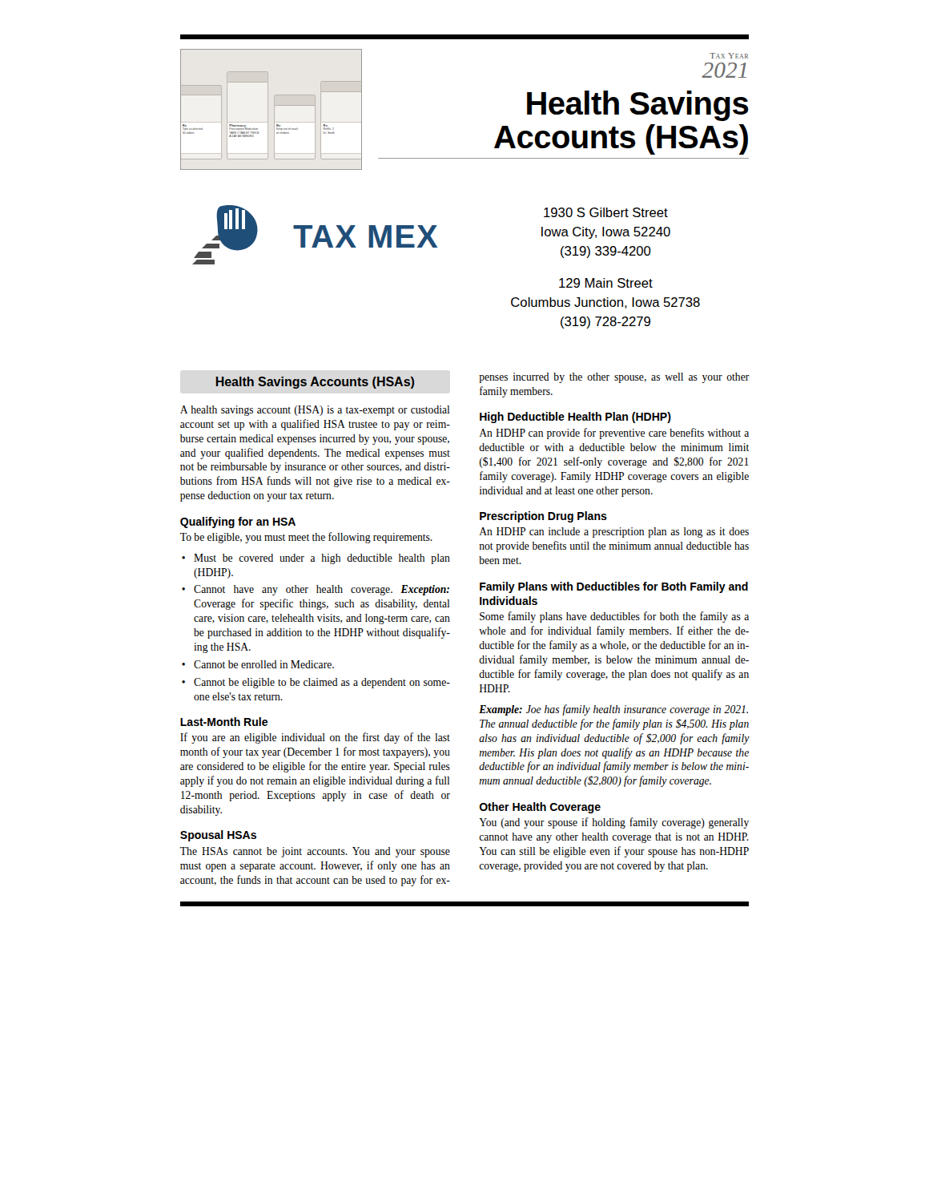Rx
Take as directed
30 tablets
Pharmacy
Prescription Medication
TAKE 1 TABLET TWICE
A DAY AS NEEDED
Rx
Keep out of reach
of children
Rx
Refills: 2
Dr. Smith
Tax Year
2021
Health Savings
Accounts (HSAs)
TAX MEX
1930 S Gilbert Street
Iowa City, Iowa 52240
(319) 339-4200
129 Main Street
Columbus Junction, Iowa 52738
(319) 728-2279
Health Savings Accounts (HSAs)
A health savings account (HSA) is a tax-exempt or custodial account set up with a qualified HSA trustee to pay or reimburse certain medical expenses incurred by you, your spouse, and your qualified dependents. The medical expenses must not be reimbursable by insurance or other sources, and distributions from HSA funds will not give rise to a medical expense deduction on your tax return.
Qualifying for an HSA
To be eligible, you must meet the following requirements.
Must be covered under a high deductible health plan (HDHP).
Cannot have any other health coverage. Exception: Coverage for specific things, such as disability, dental care, vision care, telehealth visits, and long-term care, can be purchased in addition to the HDHP without disqualifying the HSA.
Cannot be enrolled in Medicare.
Cannot be eligible to be claimed as a dependent on someone else's tax return.
Last-Month Rule
If you are an eligible individual on the first day of the last month of your tax year (December 1 for most taxpayers), you are considered to be eligible for the entire year. Special rules apply if you do not remain an eligible individual during a full 12-month period. Exceptions apply in case of death or disability.
Spousal HSAs
The HSAs cannot be joint accounts. You and your spouse must open a separate account. However, if only one has an account, the funds in that account can be used to pay for expenses incurred by the other spouse, as well as your other family members.
High Deductible Health Plan (HDHP)
An HDHP can provide for preventive care benefits without a deductible or with a deductible below the minimum limit ($1,400 for 2021 self-only coverage and $2,800 for 2021 family coverage). Family HDHP coverage covers an eligible individual and at least one other person.
Prescription Drug Plans
An HDHP can include a prescription plan as long as it does not provide benefits until the minimum annual deductible has been met.
Family Plans with Deductibles for Both Family and Individuals
Some family plans have deductibles for both the family as a whole and for individual family members. If either the deductible for the family as a whole, or the deductible for an individual family member, is below the minimum annual deductible for family coverage, the plan does not qualify as an HDHP.
Example: Joe has family health insurance coverage in 2021. The annual deductible for the family plan is $4,500. His plan also has an individual deductible of $2,000 for each family member. His plan does not qualify as an HDHP because the deductible for an individual family member is below the minimum annual deductible ($2,800) for family coverage.
Other Health Coverage
You (and your spouse if holding family coverage) generally cannot have any other health coverage that is not an HDHP. You can still be eligible even if your spouse has non-HDHP coverage, provided you are not covered by that plan.